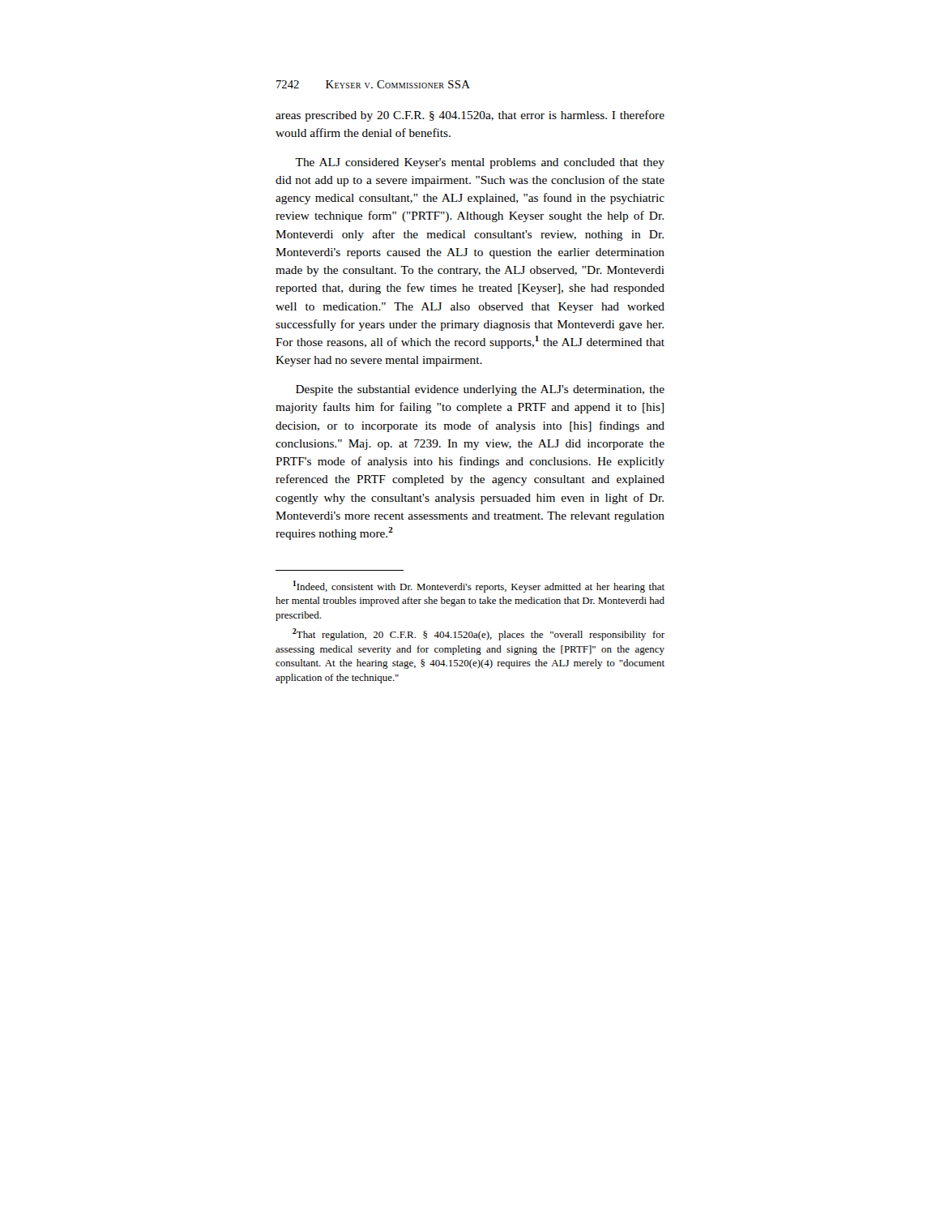7242 Keyser v. Commissioner SSA
areas prescribed by 20 C.F.R. § 404.1520a, that error is harmless. I therefore would affirm the denial of benefits.
The ALJ considered Keyser's mental problems and concluded that they did not add up to a severe impairment. "Such was the conclusion of the state agency medical consultant," the ALJ explained, "as found in the psychiatric review technique form" ("PRTF"). Although Keyser sought the help of Dr. Monteverdi only after the medical consultant's review, nothing in Dr. Monteverdi's reports caused the ALJ to question the earlier determination made by the consultant. To the contrary, the ALJ observed, "Dr. Monteverdi reported that, during the few times he treated [Keyser], she had responded well to medication." The ALJ also observed that Keyser had worked successfully for years under the primary diagnosis that Monteverdi gave her. For those reasons, all of which the record supports,1 the ALJ determined that Keyser had no severe mental impairment.
Despite the substantial evidence underlying the ALJ's determination, the majority faults him for failing "to complete a PRTF and append it to [his] decision, or to incorporate its mode of analysis into [his] findings and conclusions." Maj. op. at 7239. In my view, the ALJ did incorporate the PRTF's mode of analysis into his findings and conclusions. He explicitly referenced the PRTF completed by the agency consultant and explained cogently why the consultant's analysis persuaded him even in light of Dr. Monteverdi's more recent assessments and treatment. The relevant regulation requires nothing more.2
1 Indeed, consistent with Dr. Monteverdi's reports, Keyser admitted at her hearing that her mental troubles improved after she began to take the medication that Dr. Monteverdi had prescribed.
2 That regulation, 20 C.F.R. § 404.1520a(e), places the "overall responsibility for assessing medical severity and for completing and signing the [PRTF]" on the agency consultant. At the hearing stage, § 404.1520(e)(4) requires the ALJ merely to "document application of the technique."